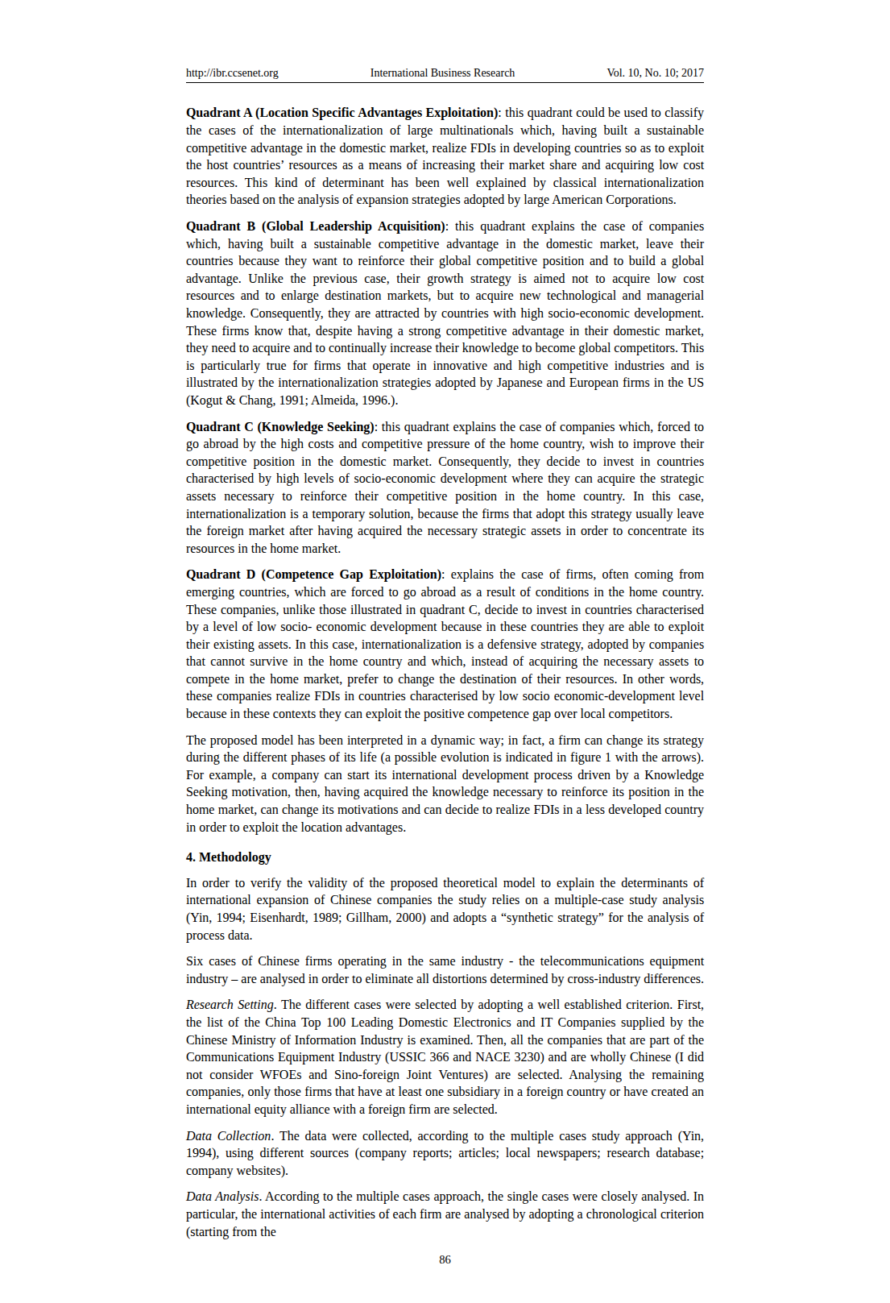http://ibr.ccsenet.org International Business Research Vol. 10, No. 10; 2017
Quadrant A (Location Specific Advantages Exploitation): this quadrant could be used to classify the cases of the internationalization of large multinationals which, having built a sustainable competitive advantage in the domestic market, realize FDIs in developing countries so as to exploit the host countries’ resources as a means of increasing their market share and acquiring low cost resources. This kind of determinant has been well explained by classical internationalization theories based on the analysis of expansion strategies adopted by large American Corporations.
Quadrant B (Global Leadership Acquisition): this quadrant explains the case of companies which, having built a sustainable competitive advantage in the domestic market, leave their countries because they want to reinforce their global competitive position and to build a global advantage. Unlike the previous case, their growth strategy is aimed not to acquire low cost resources and to enlarge destination markets, but to acquire new technological and managerial knowledge. Consequently, they are attracted by countries with high socio-economic development. These firms know that, despite having a strong competitive advantage in their domestic market, they need to acquire and to continually increase their knowledge to become global competitors. This is particularly true for firms that operate in innovative and high competitive industries and is illustrated by the internationalization strategies adopted by Japanese and European firms in the US (Kogut & Chang, 1991; Almeida, 1996.).
Quadrant C (Knowledge Seeking): this quadrant explains the case of companies which, forced to go abroad by the high costs and competitive pressure of the home country, wish to improve their competitive position in the domestic market. Consequently, they decide to invest in countries characterised by high levels of socio-economic development where they can acquire the strategic assets necessary to reinforce their competitive position in the home country. In this case, internationalization is a temporary solution, because the firms that adopt this strategy usually leave the foreign market after having acquired the necessary strategic assets in order to concentrate its resources in the home market.
Quadrant D (Competence Gap Exploitation): explains the case of firms, often coming from emerging countries, which are forced to go abroad as a result of conditions in the home country. These companies, unlike those illustrated in quadrant C, decide to invest in countries characterised by a level of low socio- economic development because in these countries they are able to exploit their existing assets. In this case, internationalization is a defensive strategy, adopted by companies that cannot survive in the home country and which, instead of acquiring the necessary assets to compete in the home market, prefer to change the destination of their resources. In other words, these companies realize FDIs in countries characterised by low socio economic-development level because in these contexts they can exploit the positive competence gap over local competitors.
The proposed model has been interpreted in a dynamic way; in fact, a firm can change its strategy during the different phases of its life (a possible evolution is indicated in figure 1 with the arrows). For example, a company can start its international development process driven by a Knowledge Seeking motivation, then, having acquired the knowledge necessary to reinforce its position in the home market, can change its motivations and can decide to realize FDIs in a less developed country in order to exploit the location advantages.
4. Methodology
In order to verify the validity of the proposed theoretical model to explain the determinants of international expansion of Chinese companies the study relies on a multiple-case study analysis (Yin, 1994; Eisenhardt, 1989; Gillham, 2000) and adopts a “synthetic strategy” for the analysis of process data.
Six cases of Chinese firms operating in the same industry - the telecommunications equipment industry – are analysed in order to eliminate all distortions determined by cross-industry differences.
Research Setting. The different cases were selected by adopting a well established criterion. First, the list of the China Top 100 Leading Domestic Electronics and IT Companies supplied by the Chinese Ministry of Information Industry is examined. Then, all the companies that are part of the Communications Equipment Industry (USSIC 366 and NACE 3230) and are wholly Chinese (I did not consider WFOEs and Sino-foreign Joint Ventures) are selected. Analysing the remaining companies, only those firms that have at least one subsidiary in a foreign country or have created an international equity alliance with a foreign firm are selected.
Data Collection. The data were collected, according to the multiple cases study approach (Yin, 1994), using different sources (company reports; articles; local newspapers; research database; company websites).
Data Analysis. According to the multiple cases approach, the single cases were closely analysed. In particular, the international activities of each firm are analysed by adopting a chronological criterion (starting from the
86